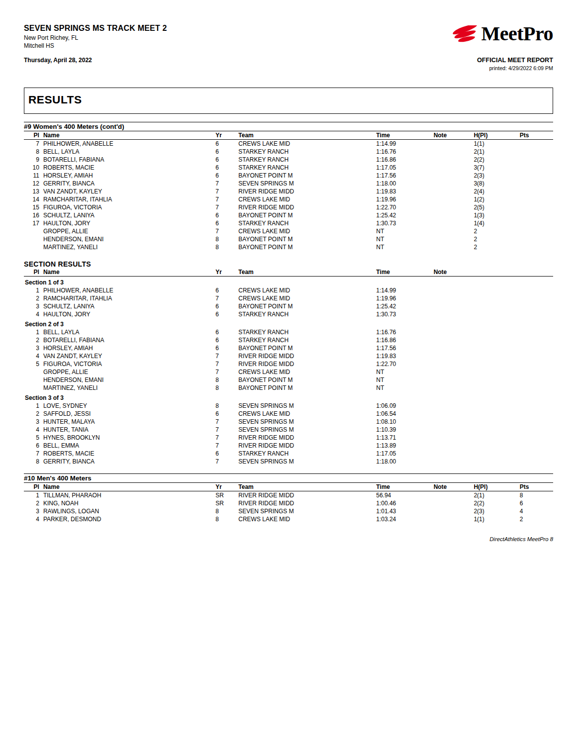SEVEN SPRINGS MS TRACK MEET 2
New Port Richey, FL
Mitchell HS
Thursday, April 28, 2022
MeetPro
OFFICIAL MEET REPORT
printed: 4/29/2022 6:09 PM
RESULTS
#9 Women's 400 Meters (cont'd)
| Pl | Name | Yr | Team | Time | Note | H(Pl) | Pts |
| --- | --- | --- | --- | --- | --- | --- | --- |
| 7 | PHILHOWER, ANABELLE | 6 | CREWS LAKE MID | 1:14.99 | | 1(1) | |
| 8 | BELL, LAYLA | 6 | STARKEY RANCH | 1:16.76 | | 2(1) | |
| 9 | BOTARELLI, FABIANA | 6 | STARKEY RANCH | 1:16.86 | | 2(2) | |
| 10 | ROBERTS, MACIE | 6 | STARKEY RANCH | 1:17.05 | | 3(7) | |
| 11 | HORSLEY, AMIAH | 6 | BAYONET POINT M | 1:17.56 | | 2(3) | |
| 12 | GERRITY, BIANCA | 7 | SEVEN SPRINGS M | 1:18.00 | | 3(8) | |
| 13 | VAN ZANDT, KAYLEY | 7 | RIVER RIDGE MIDD | 1:19.83 | | 2(4) | |
| 14 | RAMCHARITAR, ITAHLIA | 7 | CREWS LAKE MID | 1:19.96 | | 1(2) | |
| 15 | FIGUROA, VICTORIA | 7 | RIVER RIDGE MIDD | 1:22.70 | | 2(5) | |
| 16 | SCHULTZ, LANIYA | 6 | BAYONET POINT M | 1:25.42 | | 1(3) | |
| 17 | HAULTON, JORY | 6 | STARKEY RANCH | 1:30.73 | | 1(4) | |
| | GROPPE, ALLIE | 7 | CREWS LAKE MID | NT | | 2 | |
| | HENDERSON, EMANI | 8 | BAYONET POINT M | NT | | 2 | |
| | MARTINEZ, YANELI | 8 | BAYONET POINT M | NT | | 2 | |
SECTION RESULTS
| Pl | Name | Yr | Team | Time | Note | | |
| --- | --- | --- | --- | --- | --- | --- | --- |
| Section 1 of 3 |
| 1 | PHILHOWER, ANABELLE | 6 | CREWS LAKE MID | 1:14.99 | | | |
| 2 | RAMCHARITAR, ITAHLIA | 7 | CREWS LAKE MID | 1:19.96 | | | |
| 3 | SCHULTZ, LANIYA | 6 | BAYONET POINT M | 1:25.42 | | | |
| 4 | HAULTON, JORY | 6 | STARKEY RANCH | 1:30.73 | | | |
| Section 2 of 3 |
| 1 | BELL, LAYLA | 6 | STARKEY RANCH | 1:16.76 | | | |
| 2 | BOTARELLI, FABIANA | 6 | STARKEY RANCH | 1:16.86 | | | |
| 3 | HORSLEY, AMIAH | 6 | BAYONET POINT M | 1:17.56 | | | |
| 4 | VAN ZANDT, KAYLEY | 7 | RIVER RIDGE MIDD | 1:19.83 | | | |
| 5 | FIGUROA, VICTORIA | 7 | RIVER RIDGE MIDD | 1:22.70 | | | |
| | GROPPE, ALLIE | 7 | CREWS LAKE MID | NT | | | |
| | HENDERSON, EMANI | 8 | BAYONET POINT M | NT | | | |
| | MARTINEZ, YANELI | 8 | BAYONET POINT M | NT | | | |
| Section 3 of 3 |
| 1 | LOVE, SYDNEY | 8 | SEVEN SPRINGS M | 1:06.09 | | | |
| 2 | SAFFOLD, JESSI | 6 | CREWS LAKE MID | 1:06.54 | | | |
| 3 | HUNTER, MALAYA | 7 | SEVEN SPRINGS M | 1:08.10 | | | |
| 4 | HUNTER, TANIA | 7 | SEVEN SPRINGS M | 1:10.39 | | | |
| 5 | HYNES, BROOKLYN | 7 | RIVER RIDGE MIDD | 1:13.71 | | | |
| 6 | BELL, EMMA | 7 | RIVER RIDGE MIDD | 1:13.89 | | | |
| 7 | ROBERTS, MACIE | 6 | STARKEY RANCH | 1:17.05 | | | |
| 8 | GERRITY, BIANCA | 7 | SEVEN SPRINGS M | 1:18.00 | | | |
#10 Men's 400 Meters
| Pl | Name | Yr | Team | Time | Note | H(Pl) | Pts |
| --- | --- | --- | --- | --- | --- | --- | --- |
| 1 | TILLMAN, PHARAOH | SR | RIVER RIDGE MIDD | 56.94 | | 2(1) | 8 |
| 2 | KING, NOAH | SR | RIVER RIDGE MIDD | 1:00.46 | | 2(2) | 6 |
| 3 | RAWLINGS, LOGAN | 8 | SEVEN SPRINGS M | 1:01.43 | | 2(3) | 4 |
| 4 | PARKER, DESMOND | 8 | CREWS LAKE MID | 1:03.24 | | 1(1) | 2 |
DirectAthletics MeetPro 8